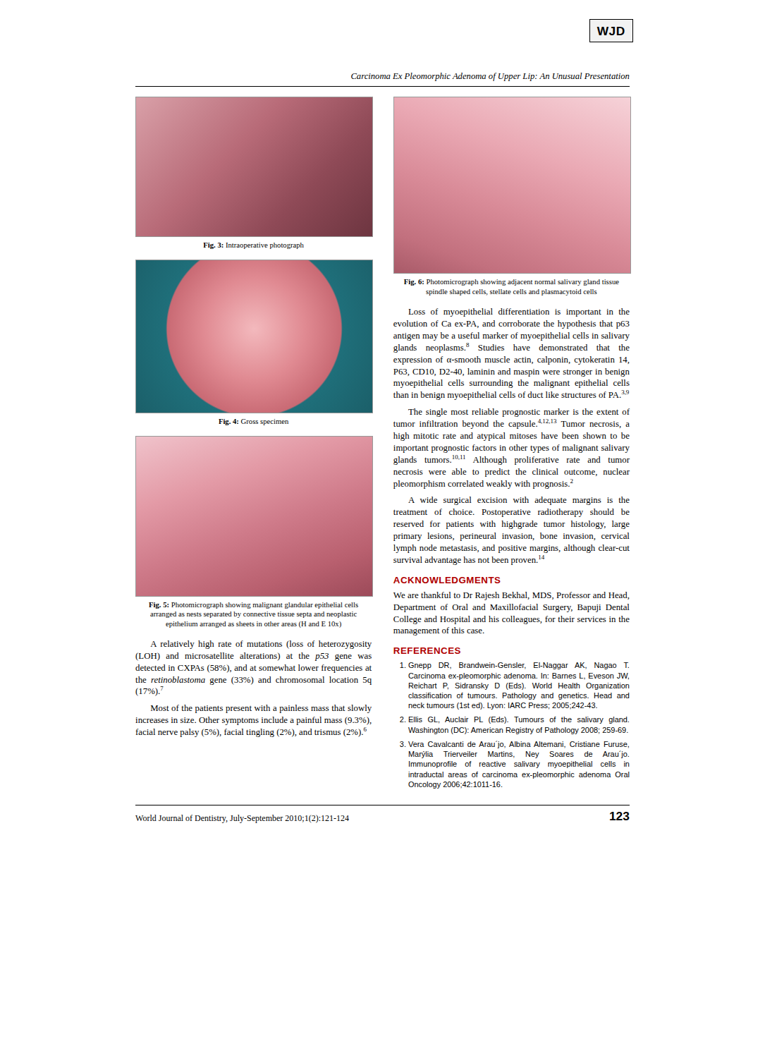WJD
Carcinoma Ex Pleomorphic Adenoma of Upper Lip: An Unusual Presentation
Fig. 3: Intraoperative photograph
Fig. 4: Gross specimen
Fig. 5: Photomicrograph showing malignant glandular epithelial cells arranged as nests separated by connective tissue septa and neoplastic epithelium arranged as sheets in other areas (H and E 10x)
A relatively high rate of mutations (loss of heterozygosity (LOH) and microsatellite alterations) at the p53 gene was detected in CXPAs (58%), and at somewhat lower frequencies at the retinoblastoma gene (33%) and chromosomal location 5q (17%).7
Most of the patients present with a painless mass that slowly increases in size. Other symptoms include a painful mass (9.3%), facial nerve palsy (5%), facial tingling (2%), and trismus (2%).6
Fig. 6: Photomicrograph showing adjacent normal salivary gland tissue spindle shaped cells, stellate cells and plasmacytoid cells
Loss of myoepithelial differentiation is important in the evolution of Ca ex-PA, and corroborate the hypothesis that p63 antigen may be a useful marker of myoepithelial cells in salivary glands neoplasms.8 Studies have demonstrated that the expression of α-smooth muscle actin, calponin, cytokeratin 14, P63, CD10, D2-40, laminin and maspin were stronger in benign myoepithelial cells surrounding the malignant epithelial cells than in benign myoepithelial cells of duct like structures of PA.3,9
The single most reliable prognostic marker is the extent of tumor infiltration beyond the capsule.4,12,13 Tumor necrosis, a high mitotic rate and atypical mitoses have been shown to be important prognostic factors in other types of malignant salivary glands tumors.10,11 Although proliferative rate and tumor necrosis were able to predict the clinical outcome, nuclear pleomorphism correlated weakly with prognosis.2
A wide surgical excision with adequate margins is the treatment of choice. Postoperative radiotherapy should be reserved for patients with highgrade tumor histology, large primary lesions, perineural invasion, bone invasion, cervical lymph node metastasis, and positive margins, although clear-cut survival advantage has not been proven.14
ACKNOWLEDGMENTS
We are thankful to Dr Rajesh Bekhal, MDS, Professor and Head, Department of Oral and Maxillofacial Surgery, Bapuji Dental College and Hospital and his colleagues, for their services in the management of this case.
REFERENCES
Gnepp DR, Brandwein-Gensler, El-Naggar AK, Nagao T. Carcinoma ex-pleomorphic adenoma. In: Barnes L, Eveson JW, Reichart P, Sidransky D (Eds). World Health Organization classification of tumours. Pathology and genetics. Head and neck tumours (1st ed). Lyon: IARC Press; 2005;242-43.
Ellis GL, Auclair PL (Eds). Tumours of the salivary gland. Washington (DC): American Registry of Pathology 2008; 259-69.
Vera Cavalcanti de Arau´jo, Albina Altemani, Cristiane Furuse, Marýlia Trierveiler Martins, Ney Soares de Arau´jo. Immunoprofile of reactive salivary myoepithelial cells in intraductal areas of carcinoma ex-pleomorphic adenoma Oral Oncology 2006;42:1011-16.
World Journal of Dentistry, July-September 2010;1(2):121-124
123